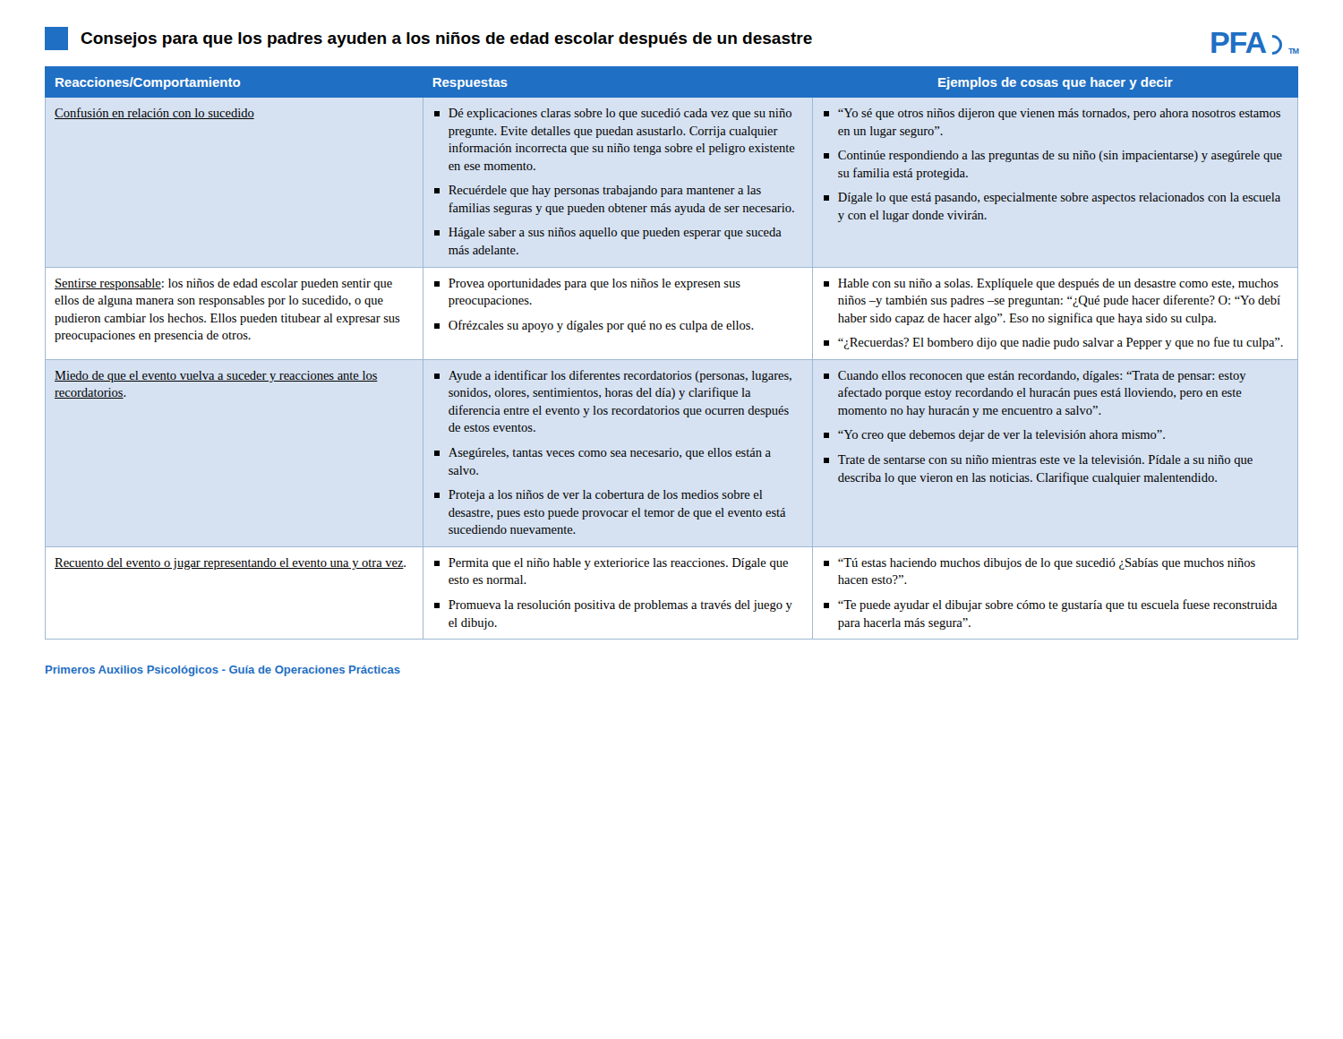Consejos para que los padres ayuden a los niños de edad escolar después de un desastre
PFA TM
| Reacciones/Comportamiento | Respuestas | Ejemplos de cosas que hacer y decir |
| --- | --- | --- |
| Confusión en relación con lo sucedido | Dé explicaciones claras sobre lo que sucedió cada vez que su niño pregunte. Evite detalles que puedan asustarlo. Corrija cualquier información incorrecta que su niño tenga sobre el peligro existente en ese momento. Recuérdele que hay personas trabajando para mantener a las familias seguras y que pueden obtener más ayuda de ser necesario. Hágale saber a sus niños aquello que pueden esperar que suceda más adelante. | “Yo sé que otros niños dijeron que vienen más tornados, pero ahora nosotros estamos en un lugar seguro”. Continúe respondiendo a las preguntas de su niño (sin impacientarse) y asegúrele que su familia está protegida. Dígale lo que está pasando, especialmente sobre aspectos relacionados con la escuela y con el lugar donde vivirán. |
| Sentirse responsable : los niños de edad escolar pueden sentir que ellos de alguna manera son responsables por lo sucedido, o que pudieron cambiar los hechos. Ellos pueden titubear al expresar sus preocupaciones en presencia de otros. | Provea oportunidades para que los niños le expresen sus preocupaciones. Ofrézcales su apoyo y dígales por qué no es culpa de ellos. | Hable con su niño a solas. Explíquele que después de un desastre como este, muchos niños –y también sus padres –se preguntan: “¿Qué pude hacer diferente? O: “Yo debí haber sido capaz de hacer algo”. Eso no significa que haya sido su culpa. “¿Recuerdas? El bombero dijo que nadie pudo salvar a Pepper y que no fue tu culpa”. |
| Miedo de que el evento vuelva a suceder y reacciones ante los recordatorios . | Ayude a identificar los diferentes recordatorios (personas, lugares, sonidos, olores, sentimientos, horas del día) y clarifique la diferencia entre el evento y los recordatorios que ocurren después de estos eventos. Asegúreles, tantas veces como sea necesario, que ellos están a salvo. Proteja a los niños de ver la cobertura de los medios sobre el desastre, pues esto puede provocar el temor de que el evento está sucediendo nuevamente. | Cuando ellos reconocen que están recordando, dígales: “Trata de pensar: estoy afectado porque estoy recordando el huracán pues está lloviendo, pero en este momento no hay huracán y me encuentro a salvo”. “Yo creo que debemos dejar de ver la televisión ahora mismo”. Trate de sentarse con su niño mientras este ve la televisión. Pídale a su niño que describa lo que vieron en las noticias. Clarifique cualquier malentendido. |
| Recuento del evento o jugar representando el evento una y otra vez . | Permita que el niño hable y exteriorice las reacciones. Dígale que esto es normal. Promueva la resolución positiva de problemas a través del juego y el dibujo. | “Tú estas haciendo muchos dibujos de lo que sucedió ¿Sabías que muchos niños hacen esto?”. “Te puede ayudar el dibujar sobre cómo te gustaría que tu escuela fuese reconstruida para hacerla más segura”. |
Primeros Auxilios Psicológicos - Guía de Operaciones Prácticas